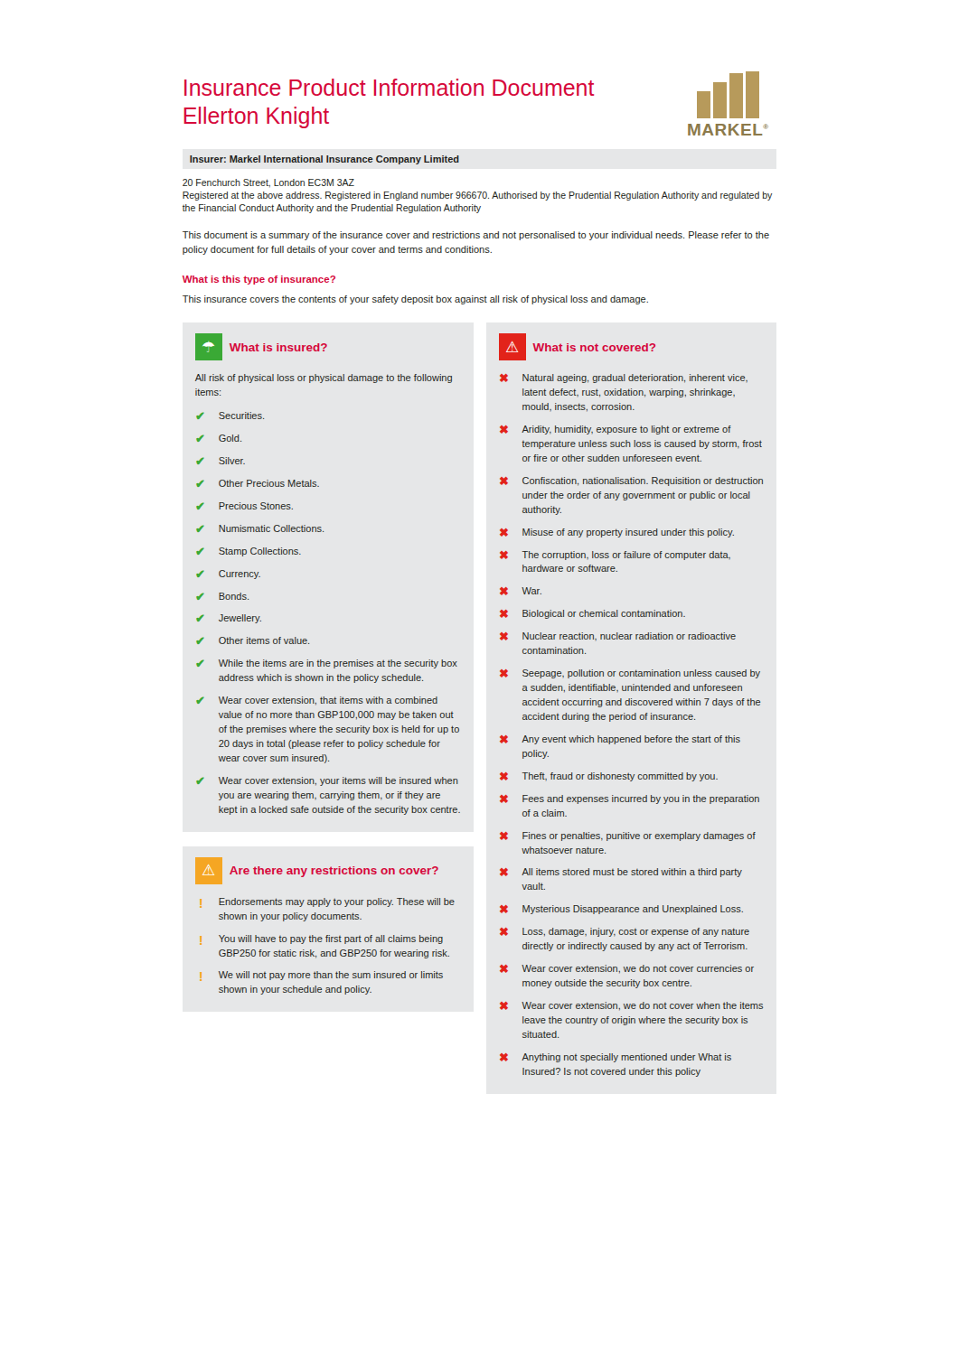Insurance Product Information Document
Ellerton Knight
MARKEL®
Insurer: Markel International Insurance Company Limited
20 Fenchurch Street, London EC3M 3AZ
Registered at the above address. Registered in England number 966670. Authorised by the Prudential Regulation Authority and regulated by the Financial Conduct Authority and the Prudential Regulation Authority
This document is a summary of the insurance cover and restrictions and not personalised to your individual needs. Please refer to the policy document for full details of your cover and terms and conditions.
What is this type of insurance?
This insurance covers the contents of your safety deposit box against all risk of physical loss and damage.
☂
What is insured?
All risk of physical loss or physical damage to the following items:
Securities.
Gold.
Silver.
Other Precious Metals.
Precious Stones.
Numismatic Collections.
Stamp Collections.
Currency.
Bonds.
Jewellery.
Other items of value.
While the items are in the premises at the security box address which is shown in the policy schedule.
Wear cover extension, that items with a combined value of no more than GBP100,000 may be taken out of the premises where the security box is held for up to 20 days in total (please refer to policy schedule for wear cover sum insured).
Wear cover extension, your items will be insured when you are wearing them, carrying them, or if they are kept in a locked safe outside of the security box centre.
⚠
Are there any restrictions on cover?
Endorsements may apply to your policy. These will be shown in your policy documents.
You will have to pay the first part of all claims being GBP250 for static risk, and GBP250 for wearing risk.
We will not pay more than the sum insured or limits shown in your schedule and policy.
⚠
What is not covered?
Natural ageing, gradual deterioration, inherent vice, latent defect, rust, oxidation, warping, shrinkage, mould, insects, corrosion.
Aridity, humidity, exposure to light or extreme of temperature unless such loss is caused by storm, frost or fire or other sudden unforeseen event.
Confiscation, nationalisation. Requisition or destruction under the order of any government or public or local authority.
Misuse of any property insured under this policy.
The corruption, loss or failure of computer data, hardware or software.
War.
Biological or chemical contamination.
Nuclear reaction, nuclear radiation or radioactive contamination.
Seepage, pollution or contamination unless caused by a sudden, identifiable, unintended and unforeseen accident occurring and discovered within 7 days of the accident during the period of insurance.
Any event which happened before the start of this policy.
Theft, fraud or dishonesty committed by you.
Fees and expenses incurred by you in the preparation of a claim.
Fines or penalties, punitive or exemplary damages of whatsoever nature.
All items stored must be stored within a third party vault.
Mysterious Disappearance and Unexplained Loss.
Loss, damage, injury, cost or expense of any nature directly or indirectly caused by any act of Terrorism.
Wear cover extension, we do not cover currencies or money outside the security box centre.
Wear cover extension, we do not cover when the items leave the country of origin where the security box is situated.
Anything not specially mentioned under What is Insured? Is not covered under this policy